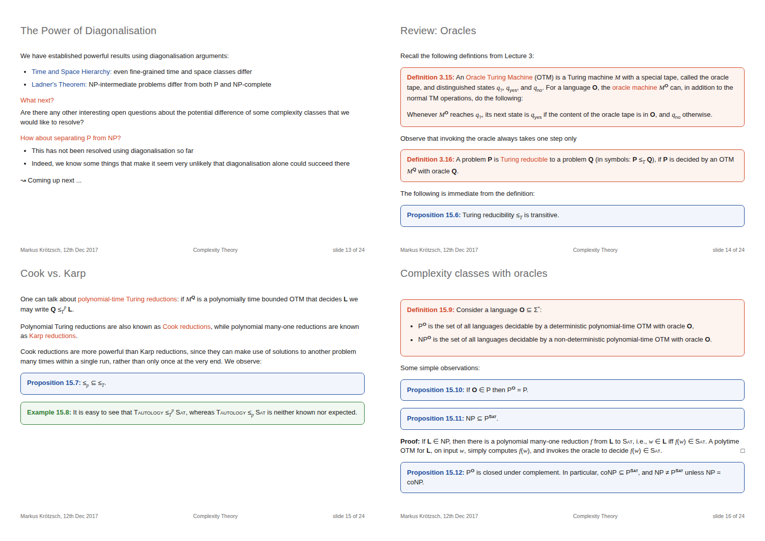The Power of Diagonalisation
We have established powerful results using diagonalisation arguments:
Time and Space Hierarchy: even fine-grained time and space classes differ
Ladner's Theorem: NP-intermediate problems differ from both P and NP-complete
What next?
Are there any other interesting open questions about the potential difference of some complexity classes that we would like to resolve?
How about separating P from NP?
This has not been resolved using diagonalisation so far
Indeed, we know some things that make it seem very unlikely that diagonalisation alone could succeed there
↝ Coming up next ...
Markus Krötzsch, 12th Dec 2017 Complexity Theory slide 13 of 24
Review: Oracles
Recall the following defintions from Lecture 3:
Definition 3.15: An Oracle Turing Machine (OTM) is a Turing machine M with a special tape, called the oracle tape, and distinguished states q?, qyes, and qno. For a language O, the oracle machine MO can, in addition to the normal TM operations, do the following:
Whenever MO reaches q?, its next state is qyes if the content of the oracle tape is in O, and qno otherwise.
Observe that invoking the oracle always takes one step only
Definition 3.16: A problem P is Turing reducible to a problem Q (in symbols: P ≤T Q), if P is decided by an OTM MQ with oracle Q.
The following is immediate from the definition:
Proposition 15.6: Turing reducibility ≤T is transitive.
Markus Krötzsch, 12th Dec 2017 Complexity Theory slide 14 of 24
Cook vs. Karp
One can talk about polynomial-time Turing reductions: if MQ is a polynomially time bounded OTM that decides L we may write Q ≤Tp L.
Polynomial Turing reductions are also known as Cook reductions, while polynomial many-one reductions are known as Karp reductions.
Cook reductions are more powerful than Karp reductions, since they can make use of solutions to another problem many times within a single run, rather than only once at the very end. We observe:
Proposition 15.7: ≤p ⊆ ≤T.
Example 15.8: It is easy to see that Tautology ≤Tp Sat, whereas Tautology ≤p Sat is neither known nor expected.
Markus Krötzsch, 12th Dec 2017 Complexity Theory slide 15 of 24
Complexity classes with oracles
Definition 15.9: Consider a language O ⊆ Σ*:
PO is the set of all languages decidable by a deterministic polynomial-time OTM with oracle O,
NPO is the set of all languages decidable by a non-deterministic polynomial-time OTM with oracle O.
Some simple observations:
Proposition 15.10: If O ∈ P then PO = P.
Proposition 15.11: NP ⊆ PSat.
Proof: If L ∈ NP, then there is a polynomial many-one reduction f from L to Sat, i.e., w ∈ L iff f(w) ∈ Sat. A polytime OTM for L, on input w, simply computes f(w), and invokes the oracle to decide f(w) ∈ Sat. □
Proposition 15.12: PO is closed under complement. In particular, coNP ⊆ PSat, and NP ≠ PSat unless NP = coNP.
Markus Krötzsch, 12th Dec 2017 Complexity Theory slide 16 of 24